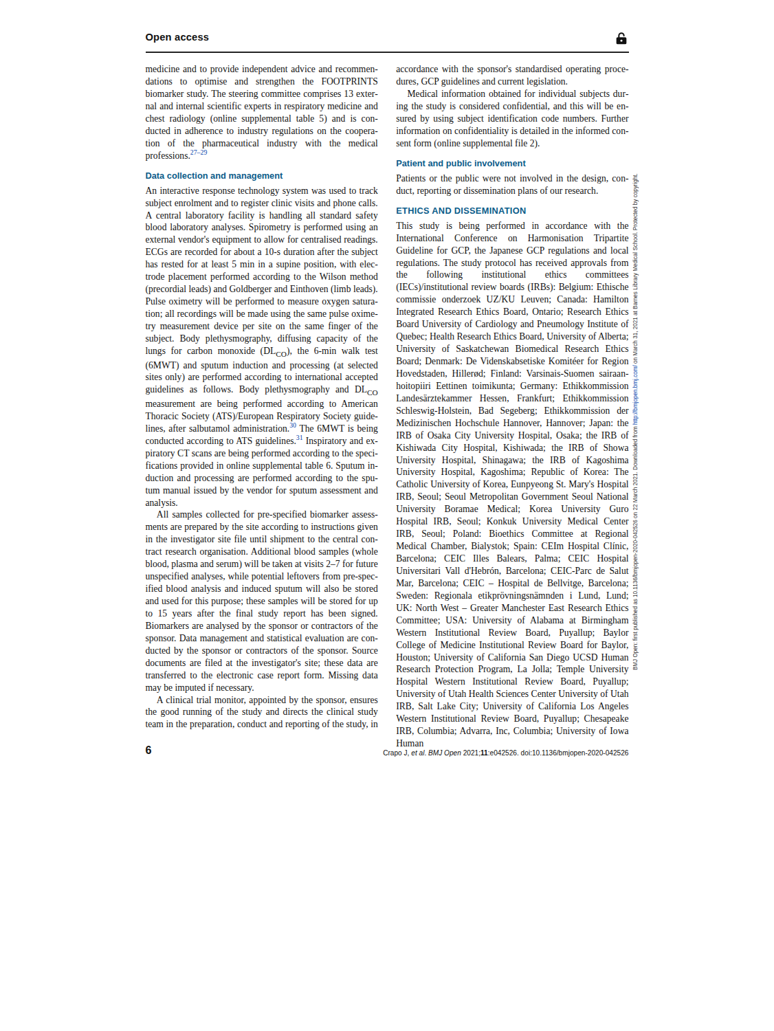BMJ Open: first published as 10.1136/bmjopen-2020-042526 on 22 March 2021. Downloaded from http://bmjopen.bmj.com/ on March 31, 2021 at Barnes Library Medical School. Protected by copyright.
Open access
medicine and to provide independent advice and recommendations to optimise and strengthen the FOOTPRINTS biomarker study. The steering committee comprises 13 external and internal scientific experts in respiratory medicine and chest radiology (online supplemental table 5) and is conducted in adherence to industry regulations on the cooperation of the pharmaceutical industry with the medical professions.27–29
Data collection and management
An interactive response technology system was used to track subject enrolment and to register clinic visits and phone calls. A central laboratory facility is handling all standard safety blood laboratory analyses. Spirometry is performed using an external vendor's equipment to allow for centralised readings. ECGs are recorded for about a 10-s duration after the subject has rested for at least 5 min in a supine position, with electrode placement performed according to the Wilson method (precordial leads) and Goldberger and Einthoven (limb leads). Pulse oximetry will be performed to measure oxygen saturation; all recordings will be made using the same pulse oximetry measurement device per site on the same finger of the subject. Body plethysmography, diffusing capacity of the lungs for carbon monoxide (DLCO), the 6-min walk test (6MWT) and sputum induction and processing (at selected sites only) are performed according to international accepted guidelines as follows. Body plethysmography and DLCO measurement are being performed according to American Thoracic Society (ATS)/European Respiratory Society guidelines, after salbutamol administration.30 The 6MWT is being conducted according to ATS guidelines.31 Inspiratory and expiratory CT scans are being performed according to the specifications provided in online supplemental table 6. Sputum induction and processing are performed according to the sputum manual issued by the vendor for sputum assessment and analysis.
All samples collected for pre-specified biomarker assessments are prepared by the site according to instructions given in the investigator site file until shipment to the central contract research organisation. Additional blood samples (whole blood, plasma and serum) will be taken at visits 2–7 for future unspecified analyses, while potential leftovers from pre-specified blood analysis and induced sputum will also be stored and used for this purpose; these samples will be stored for up to 15 years after the final study report has been signed. Biomarkers are analysed by the sponsor or contractors of the sponsor. Data management and statistical evaluation are conducted by the sponsor or contractors of the sponsor. Source documents are filed at the investigator's site; these data are transferred to the electronic case report form. Missing data may be imputed if necessary.
A clinical trial monitor, appointed by the sponsor, ensures the good running of the study and directs the clinical study team in the preparation, conduct and reporting of the study, in accordance with the sponsor's standardised operating procedures, GCP guidelines and current legislation.
Medical information obtained for individual subjects during the study is considered confidential, and this will be ensured by using subject identification code numbers. Further information on confidentiality is detailed in the informed consent form (online supplemental file 2).
Patient and public involvement
Patients or the public were not involved in the design, conduct, reporting or dissemination plans of our research.
Ethics and dissemination
This study is being performed in accordance with the International Conference on Harmonisation Tripartite Guideline for GCP, the Japanese GCP regulations and local regulations. The study protocol has received approvals from the following institutional ethics committees (IECs)/institutional review boards (IRBs): Belgium: Ethische commissie onderzoek UZ/KU Leuven; Canada: Hamilton Integrated Research Ethics Board, Ontario; Research Ethics Board University of Cardiology and Pneumology Institute of Quebec; Health Research Ethics Board, University of Alberta; University of Saskatchewan Biomedical Research Ethics Board; Denmark: De Videnskabsetiske Komitéer for Region Hovedstaden, Hillerød; Finland: Varsinais-Suomen sairaanhoitopiiri Eettinen toimikunta; Germany: Ethikkommission Landesärztekammer Hessen, Frankfurt; Ethikkommission Schleswig-Holstein, Bad Segeberg; Ethikkommission der Medizinischen Hochschule Hannover, Hannover; Japan: the IRB of Osaka City University Hospital, Osaka; the IRB of Kishiwada City Hospital, Kishiwada; the IRB of Showa University Hospital, Shinagawa; the IRB of Kagoshima University Hospital, Kagoshima; Republic of Korea: The Catholic University of Korea, Eunpyeong St. Mary's Hospital IRB, Seoul; Seoul Metropolitan Government Seoul National University Boramae Medical; Korea University Guro Hospital IRB, Seoul; Konkuk University Medical Center IRB, Seoul; Poland: Bioethics Committee at Regional Medical Chamber, Bialystok; Spain: CEIm Hospital Clínic, Barcelona; CEIC Illes Balears, Palma; CEIC Hospital Universitari Vall d'Hebrón, Barcelona; CEIC-Parc de Salut Mar, Barcelona; CEIC – Hospital de Bellvitge, Barcelona; Sweden: Regionala etikprövningsnämnden i Lund, Lund; UK: North West – Greater Manchester East Research Ethics Committee; USA: University of Alabama at Birmingham Western Institutional Review Board, Puyallup; Baylor College of Medicine Institutional Review Board for Baylor, Houston; University of California San Diego UCSD Human Research Protection Program, La Jolla; Temple University Hospital Western Institutional Review Board, Puyallup; University of Utah Health Sciences Center University of Utah IRB, Salt Lake City; University of California Los Angeles Western Institutional Review Board, Puyallup; Chesapeake IRB, Columbia; Advarra, Inc, Columbia; University of Iowa Human
6
Crapo J, et al. BMJ Open 2021;11:e042526. doi:10.1136/bmjopen-2020-042526